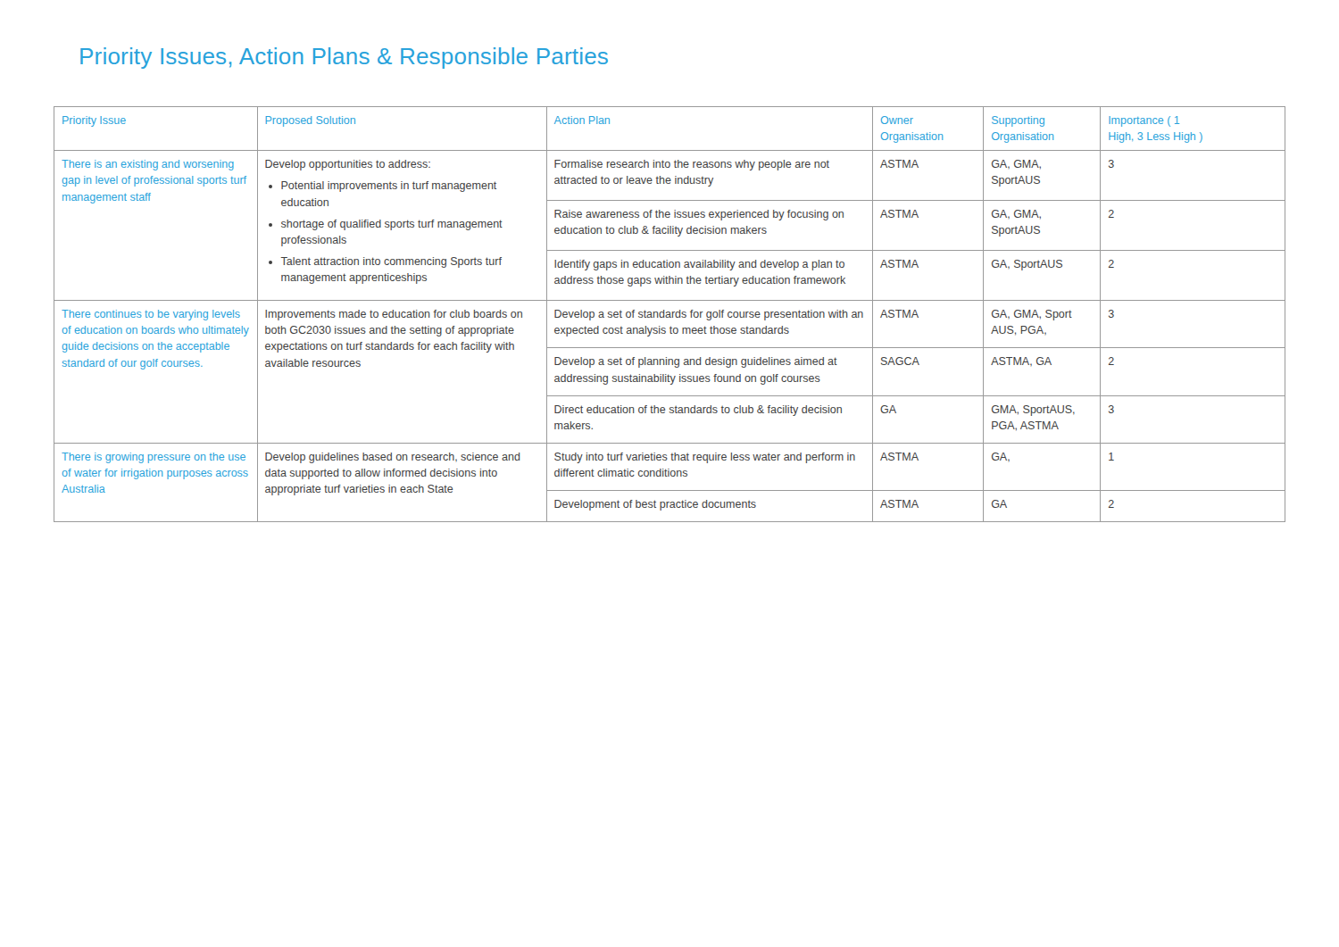Priority Issues, Action Plans & Responsible Parties
| Priority Issue | Proposed Solution | Action Plan | Owner Organisation | Supporting Organisation | Importance ( 1 High, 3 Less High ) |
| --- | --- | --- | --- | --- | --- |
| There is an existing and worsening gap in level of professional sports turf management staff | Develop opportunities to address: Potential improvements in turf management education shortage of qualified sports turf management professionals Talent attraction into commencing Sports turf management apprenticeships | Formalise research into the reasons why people are not attracted to or leave the industry | ASTMA | GA, GMA, SportAUS | 3 |
| Raise awareness of the issues experienced by focusing on education to club & facility decision makers | ASTMA | GA, GMA, SportAUS | 2 |
| Identify gaps in education availability and develop a plan to address those gaps within the tertiary education framework | ASTMA | GA, SportAUS | 2 |
| There continues to be varying levels of education on boards who ultimately guide decisions on the acceptable standard of our golf courses. | Improvements made to education for club boards on both GC2030 issues and the setting of appropriate expectations on turf standards for each facility with available resources | Develop a set of standards for golf course presentation with an expected cost analysis to meet those standards | ASTMA | GA, GMA, Sport AUS, PGA, | 3 |
| Develop a set of planning and design guidelines aimed at addressing sustainability issues found on golf courses | SAGCA | ASTMA, GA | 2 |
| Direct education of the standards to club & facility decision makers. | GA | GMA, SportAUS, PGA, ASTMA | 3 |
| There is growing pressure on the use of water for irrigation purposes across Australia | Develop guidelines based on research, science and data supported to allow informed decisions into appropriate turf varieties in each State | Study into turf varieties that require less water and perform in different climatic conditions | ASTMA | GA, | 1 |
| Development of best practice documents | ASTMA | GA | 2 |